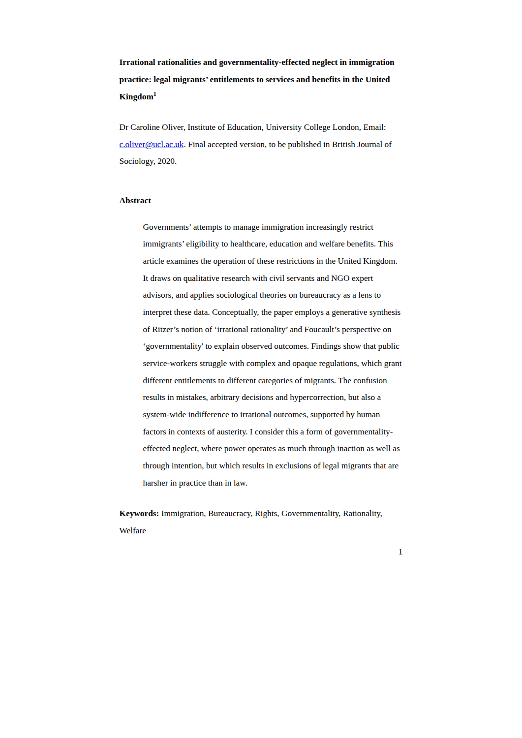Irrational rationalities and governmentality-effected neglect in immigration practice: legal migrants’ entitlements to services and benefits in the United Kingdom1
Dr Caroline Oliver, Institute of Education, University College London, Email: c.oliver@ucl.ac.uk. Final accepted version, to be published in British Journal of Sociology, 2020.
Abstract
Governments’ attempts to manage immigration increasingly restrict immigrants’ eligibility to healthcare, education and welfare benefits. This article examines the operation of these restrictions in the United Kingdom. It draws on qualitative research with civil servants and NGO expert advisors, and applies sociological theories on bureaucracy as a lens to interpret these data. Conceptually, the paper employs a generative synthesis of Ritzer’s notion of ‘irrational rationality’ and Foucault’s perspective on ‘governmentality' to explain observed outcomes. Findings show that public service-workers struggle with complex and opaque regulations, which grant different entitlements to different categories of migrants. The confusion results in mistakes, arbitrary decisions and hypercorrection, but also a system-wide indifference to irrational outcomes, supported by human factors in contexts of austerity. I consider this a form of governmentality-effected neglect, where power operates as much through inaction as well as through intention, but which results in exclusions of legal migrants that are harsher in practice than in law.
Keywords: Immigration, Bureaucracy, Rights, Governmentality, Rationality, Welfare
1